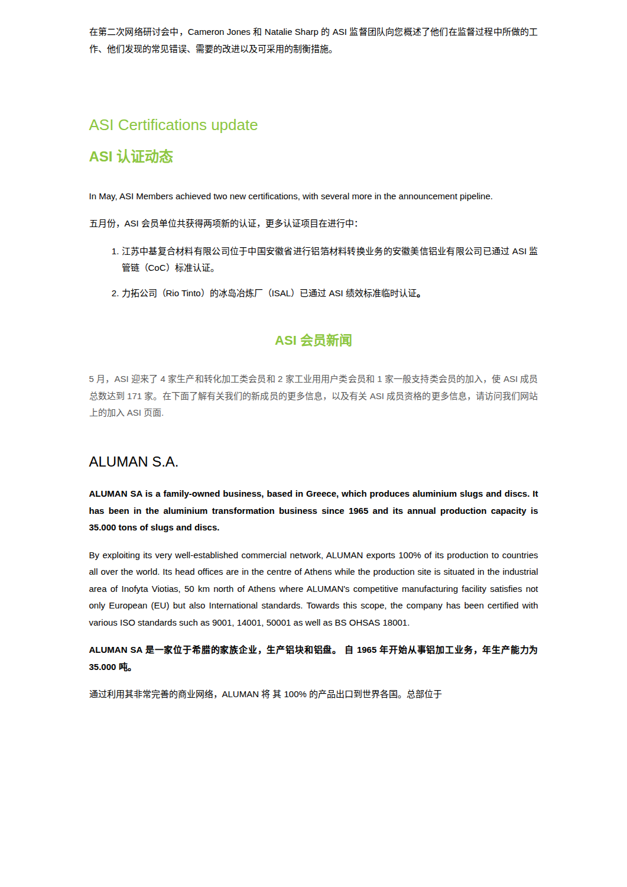在第二次网络研讨会中，Cameron Jones 和 Natalie Sharp 的 ASI 监督团队向您概述了他们在监督过程中所做的工作、他们发现的常见错误、需要的改进以及可采用的制衡措施。
ASI Certifications update
ASI 认证动态
In May, ASI Members achieved two new certifications, with several more in the announcement pipeline.
五月份，ASI 会员单位共获得两项新的认证，更多认证项目在进行中：
江苏中基复合材料有限公司位于中国安徽省进行铝箔材料转换业务的安徽美信铝业有限公司已通过 ASI 监管链（CoC）标准认证。
力拓公司（Rio Tinto）的冰岛冶炼厂（ISAL）已通过 ASI 绩效标准临时认证。
ASI 会员新闻
5 月，ASI 迎来了 4 家生产和转化加工类会员和 2 家工业用用户类会员和 1 家一般支持类会员的加入，使 ASI 成员总数达到 171 家。在下面了解有关我们的新成员的更多信息，以及有关 ASI 成员资格的更多信息，请访问我们网站上的加入 ASI 页面.
ALUMAN S.A.
ALUMAN SA is a family-owned business, based in Greece, which produces aluminium slugs and discs. It has been in the aluminium transformation business since 1965 and its annual production capacity is 35.000 tons of slugs and discs.
By exploiting its very well-established commercial network, ALUMAN exports 100% of its production to countries all over the world. Its head offices are in the centre of Athens while the production site is situated in the industrial area of Inofyta Viotias, 50 km north of Athens where ALUMAN's competitive manufacturing facility satisfies not only European (EU) but also International standards. Towards this scope, the company has been certified with various ISO standards such as 9001, 14001, 50001 as well as BS OHSAS 18001.
ALUMAN SA 是一家位于希腊的家族企业，生产铝块和铝盘。 自 1965 年开始从事铝加工业务，年生产能力为 35.000 吨。
通过利用其非常完善的商业网络，ALUMAN 将 其 100% 的产品出口到世界各国。总部位于